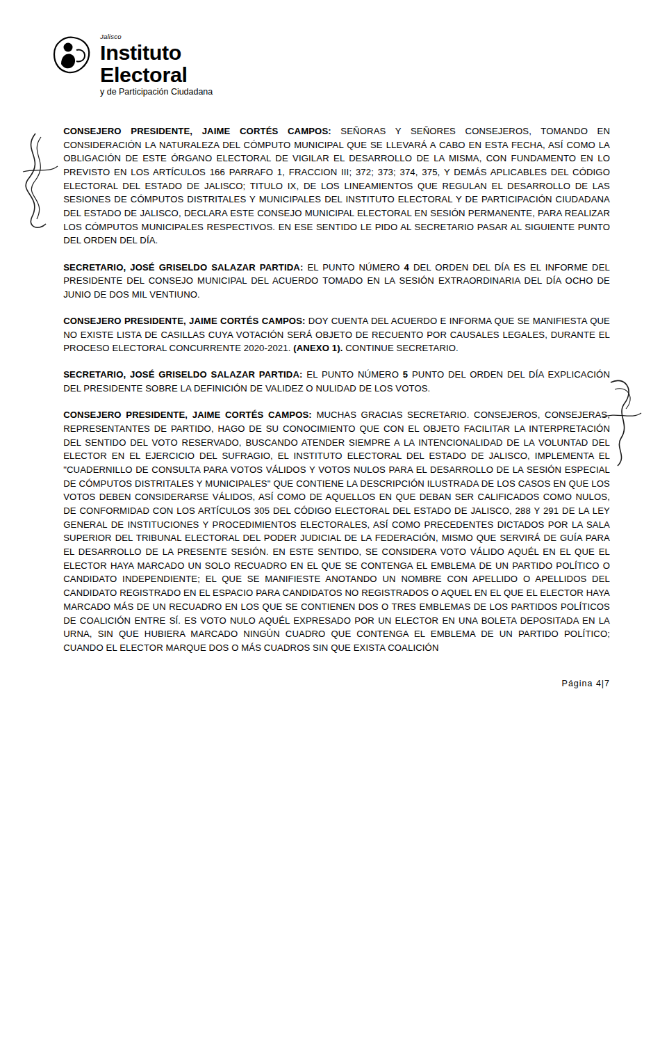Jalisco Instituto Electoral y de Participación Ciudadana
CONSEJERO PRESIDENTE, JAIME CORTÉS CAMPOS: SEÑORAS Y SEÑORES CONSEJEROS, TOMANDO EN CONSIDERACIÓN LA NATURALEZA DEL CÓMPUTO MUNICIPAL QUE SE LLEVARÁ A CABO EN ESTA FECHA, ASÍ COMO LA OBLIGACIÓN DE ESTE ÓRGANO ELECTORAL DE VIGILAR EL DESARROLLO DE LA MISMA, CON FUNDAMENTO EN LO PREVISTO EN LOS ARTÍCULOS 166 PARRAFO 1, FRACCION III; 372; 373; 374, 375, Y DEMÁS APLICABLES DEL CÓDIGO ELECTORAL DEL ESTADO DE JALISCO; TITULO IX, DE LOS LINEAMIENTOS QUE REGULAN EL DESARROLLO DE LAS SESIONES DE CÓMPUTOS DISTRITALES Y MUNICIPALES DEL INSTITUTO ELECTORAL Y DE PARTICIPACIÓN CIUDADANA DEL ESTADO DE JALISCO, DECLARA ESTE CONSEJO MUNICIPAL ELECTORAL EN SESIÓN PERMANENTE, PARA REALIZAR LOS CÓMPUTOS MUNICIPALES RESPECTIVOS. EN ESE SENTIDO LE PIDO AL SECRETARIO PASAR AL SIGUIENTE PUNTO DEL ORDEN DEL DÍA.
SECRETARIO, JOSÉ GRISELDO SALAZAR PARTIDA: EL PUNTO NÚMERO 4 DEL ORDEN DEL DÍA ES EL INFORME DEL PRESIDENTE DEL CONSEJO MUNICIPAL DEL ACUERDO TOMADO EN LA SESIÓN EXTRAORDINARIA DEL DÍA OCHO DE JUNIO DE DOS MIL VENTIUNO.
CONSEJERO PRESIDENTE, JAIME CORTÉS CAMPOS: DOY CUENTA DEL ACUERDO E INFORMA QUE SE MANIFIESTA QUE NO EXISTE LISTA DE CASILLAS CUYA VOTACIÓN SERÁ OBJETO DE RECUENTO POR CAUSALES LEGALES, DURANTE EL PROCESO ELECTORAL CONCURRENTE 2020-2021. (ANEXO 1). CONTINUE SECRETARIO.
SECRETARIO, JOSÉ GRISELDO SALAZAR PARTIDA: EL PUNTO NÚMERO 5 PUNTO DEL ORDEN DEL DÍA EXPLICACIÓN DEL PRESIDENTE SOBRE LA DEFINICIÓN DE VALIDEZ O NULIDAD DE LOS VOTOS.
CONSEJERO PRESIDENTE, JAIME CORTÉS CAMPOS: MUCHAS GRACIAS SECRETARIO. CONSEJEROS, CONSEJERAS, REPRESENTANTES DE PARTIDO, HAGO DE SU CONOCIMIENTO QUE CON EL OBJETO FACILITAR LA INTERPRETACIÓN DEL SENTIDO DEL VOTO RESERVADO, BUSCANDO ATENDER SIEMPRE A LA INTENCIONALIDAD DE LA VOLUNTAD DEL ELECTOR EN EL EJERCICIO DEL SUFRAGIO, EL INSTITUTO ELECTORAL DEL ESTADO DE JALISCO, IMPLEMENTA EL "CUADERNILLO DE CONSULTA PARA VOTOS VÁLIDOS Y VOTOS NULOS PARA EL DESARROLLO DE LA SESIÓN ESPECIAL DE CÓMPUTOS DISTRITALES Y MUNICIPALES" QUE CONTIENE LA DESCRIPCIÓN ILUSTRADA DE LOS CASOS EN QUE LOS VOTOS DEBEN CONSIDERARSE VÁLIDOS, ASÍ COMO DE AQUELLOS EN QUE DEBAN SER CALIFICADOS COMO NULOS, DE CONFORMIDAD CON LOS ARTÍCULOS 305 DEL CÓDIGO ELECTORAL DEL ESTADO DE JALISCO, 288 Y 291 DE LA LEY GENERAL DE INSTITUCIONES Y PROCEDIMIENTOS ELECTORALES, ASÍ COMO PRECEDENTES DICTADOS POR LA SALA SUPERIOR DEL TRIBUNAL ELECTORAL DEL PODER JUDICIAL DE LA FEDERACIÓN, MISMO QUE SERVIRÁ DE GUÍA PARA EL DESARROLLO DE LA PRESENTE SESIÓN. EN ESTE SENTIDO, SE CONSIDERA VOTO VÁLIDO AQUÉL EN EL QUE EL ELECTOR HAYA MARCADO UN SOLO RECUADRO EN EL QUE SE CONTENGA EL EMBLEMA DE UN PARTIDO POLÍTICO O CANDIDATO INDEPENDIENTE; EL QUE SE MANIFIESTE ANOTANDO UN NOMBRE CON APELLIDO O APELLIDOS DEL CANDIDATO REGISTRADO EN EL ESPACIO PARA CANDIDATOS NO REGISTRADOS O AQUEL EN EL QUE EL ELECTOR HAYA MARCADO MÁS DE UN RECUADRO EN LOS QUE SE CONTIENEN DOS O TRES EMBLEMAS DE LOS PARTIDOS POLÍTICOS DE COALICIÓN ENTRE SÍ. ES VOTO NULO AQUÉL EXPRESADO POR UN ELECTOR EN UNA BOLETA DEPOSITADA EN LA URNA, SIN QUE HUBIERA MARCADO NINGÚN CUADRO QUE CONTENGA EL EMBLEMA DE UN PARTIDO POLÍTICO; CUANDO EL ELECTOR MARQUE DOS O MÁS CUADROS SIN QUE EXISTA COALICIÓN
Página 4|7